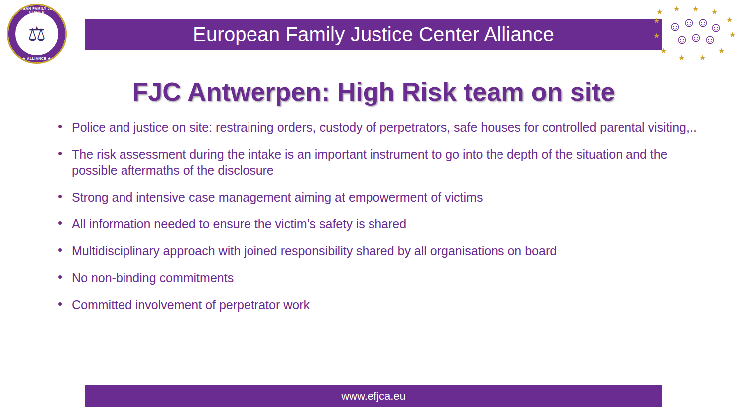EUROPEAN FAMILY JUSTICE CENTER
★ ALLIANCE ★
⚖
European Family Justice Center Alliance
★ ★ ★ ★ ★ ★ ★ ★ ★ ★ ★ ★ ☺ ☺ ☺ ☺ ☺ ☺ ☺
FJC Antwerpen: High Risk team on site
Police and justice on site: restraining orders, custody of perpetrators, safe houses for controlled parental visiting,..
The risk assessment during the intake is an important instrument to go into the depth of the situation and the possible aftermaths of the disclosure
Strong and intensive case management aiming at empowerment of victims
All information needed to ensure the victim’s safety is shared
Multidisciplinary approach with joined responsibility shared by all organisations on board
No non-binding commitments
Committed involvement of perpetrator work
www.efjca.eu